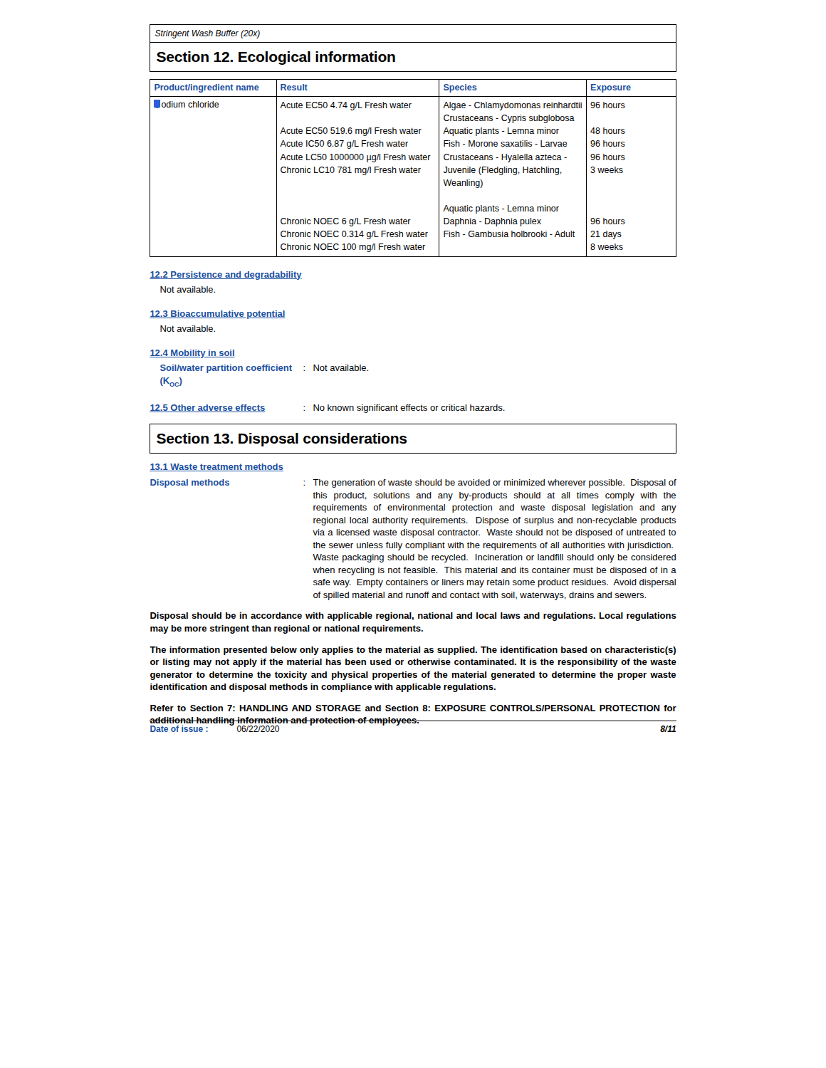Stringent Wash Buffer (20x)
Section 12. Ecological information
| Product/ingredient name | Result | Species | Exposure |
| --- | --- | --- | --- |
| S odium chloride | Acute EC50 4.74 g/L Fresh water Acute EC50 519.6 mg/l Fresh water Acute IC50 6.87 g/L Fresh water Acute LC50 1000000 µg/l Fresh water Chronic LC10 781 mg/l Fresh water Chronic NOEC 6 g/L Fresh water Chronic NOEC 0.314 g/L Fresh water Chronic NOEC 100 mg/l Fresh water | Algae - Chlamydomonas reinhardtii Crustaceans - Cypris subglobosa Aquatic plants - Lemna minor Fish - Morone saxatilis - Larvae Crustaceans - Hyalella azteca - Juvenile (Fledgling, Hatchling, Weanling) Aquatic plants - Lemna minor Daphnia - Daphnia pulex Fish - Gambusia holbrooki - Adult | 96 hours 48 hours 96 hours 96 hours 3 weeks 96 hours 21 days 8 weeks |
12.2 Persistence and degradability
Not available.
12.3 Bioaccumulative potential
Not available.
12.4 Mobility in soil
Soil/water partition coefficient (KOC)
:
Not available.
12.5 Other adverse effects
:
No known significant effects or critical hazards.
Section 13. Disposal considerations
13.1 Waste treatment methods
Disposal methods
:
The generation of waste should be avoided or minimized wherever possible. Disposal of this product, solutions and any by-products should at all times comply with the requirements of environmental protection and waste disposal legislation and any regional local authority requirements. Dispose of surplus and non-recyclable products via a licensed waste disposal contractor. Waste should not be disposed of untreated to the sewer unless fully compliant with the requirements of all authorities with jurisdiction. Waste packaging should be recycled. Incineration or landfill should only be considered when recycling is not feasible. This material and its container must be disposed of in a safe way. Empty containers or liners may retain some product residues. Avoid dispersal of spilled material and runoff and contact with soil, waterways, drains and sewers.
Disposal should be in accordance with applicable regional, national and local laws and regulations. Local regulations may be more stringent than regional or national requirements.
The information presented below only applies to the material as supplied. The identification based on characteristic(s) or listing may not apply if the material has been used or otherwise contaminated. It is the responsibility of the waste generator to determine the toxicity and physical properties of the material generated to determine the proper waste identification and disposal methods in compliance with applicable regulations.
Refer to Section 7: HANDLING AND STORAGE and Section 8: EXPOSURE CONTROLS/PERSONAL PROTECTION for additional handling information and protection of employees.
Date of issue : 06/22/2020
8/11